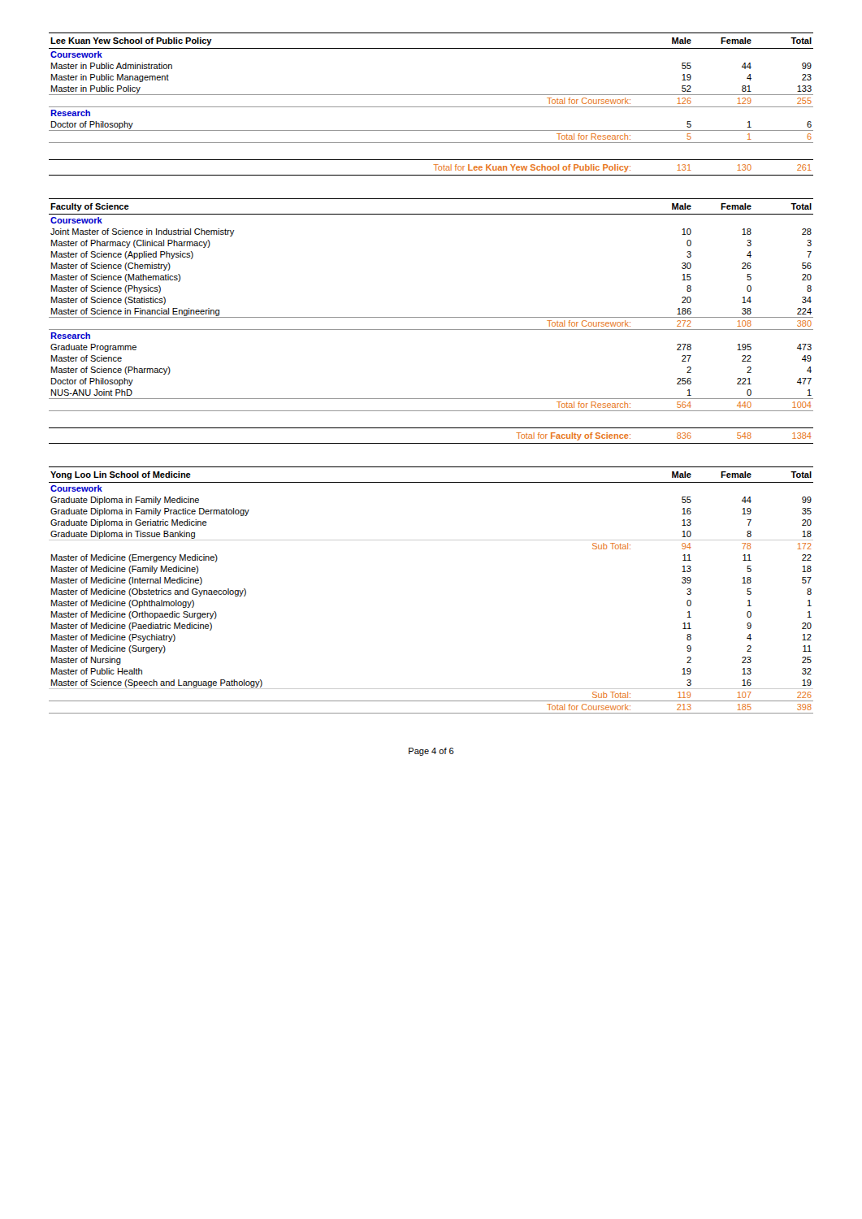| Lee Kuan Yew School of Public Policy | Male | Female | Total |
| --- | --- | --- | --- |
| Coursework | | | |
| Master in Public Administration | 55 | 44 | 99 |
| Master in Public Management | 19 | 4 | 23 |
| Master in Public Policy | 52 | 81 | 133 |
| Total for Coursework: | 126 | 129 | 255 |
| Research | | | |
| Doctor of Philosophy | 5 | 1 | 6 |
| Total for Research: | 5 | 1 | 6 |
| Total for Lee Kuan Yew School of Public Policy : | 131 | 130 | 261 |
| Faculty of Science | Male | Female | Total |
| --- | --- | --- | --- |
| Coursework | | | |
| Joint Master of Science in Industrial Chemistry | 10 | 18 | 28 |
| Master of Pharmacy (Clinical Pharmacy) | 0 | 3 | 3 |
| Master of Science (Applied Physics) | 3 | 4 | 7 |
| Master of Science (Chemistry) | 30 | 26 | 56 |
| Master of Science (Mathematics) | 15 | 5 | 20 |
| Master of Science (Physics) | 8 | 0 | 8 |
| Master of Science (Statistics) | 20 | 14 | 34 |
| Master of Science in Financial Engineering | 186 | 38 | 224 |
| Total for Coursework: | 272 | 108 | 380 |
| Research | | | |
| Graduate Programme | 278 | 195 | 473 |
| Master of Science | 27 | 22 | 49 |
| Master of Science (Pharmacy) | 2 | 2 | 4 |
| Doctor of Philosophy | 256 | 221 | 477 |
| NUS-ANU Joint PhD | 1 | 0 | 1 |
| Total for Research: | 564 | 440 | 1004 |
| Total for Faculty of Science : | 836 | 548 | 1384 |
| Yong Loo Lin School of Medicine | Male | Female | Total |
| --- | --- | --- | --- |
| Coursework | | | |
| Graduate Diploma in Family Medicine | 55 | 44 | 99 |
| Graduate Diploma in Family Practice Dermatology | 16 | 19 | 35 |
| Graduate Diploma in Geriatric Medicine | 13 | 7 | 20 |
| Graduate Diploma in Tissue Banking | 10 | 8 | 18 |
| Sub Total: | 94 | 78 | 172 |
| Master of Medicine (Emergency Medicine) | 11 | 11 | 22 |
| Master of Medicine (Family Medicine) | 13 | 5 | 18 |
| Master of Medicine (Internal Medicine) | 39 | 18 | 57 |
| Master of Medicine (Obstetrics and Gynaecology) | 3 | 5 | 8 |
| Master of Medicine (Ophthalmology) | 0 | 1 | 1 |
| Master of Medicine (Orthopaedic Surgery) | 1 | 0 | 1 |
| Master of Medicine (Paediatric Medicine) | 11 | 9 | 20 |
| Master of Medicine (Psychiatry) | 8 | 4 | 12 |
| Master of Medicine (Surgery) | 9 | 2 | 11 |
| Master of Nursing | 2 | 23 | 25 |
| Master of Public Health | 19 | 13 | 32 |
| Master of Science (Speech and Language Pathology) | 3 | 16 | 19 |
| Sub Total: | 119 | 107 | 226 |
| Total for Coursework: | 213 | 185 | 398 |
Page 4 of 6